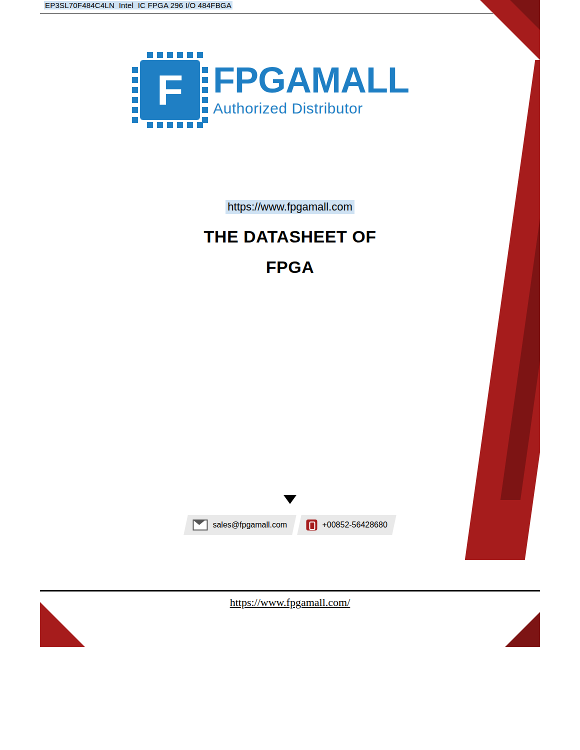EP3SL70F484C4LN Intel IC FPGA 296 I/O 484FBGA
F
FPGAMALL
Authorized Distributor
https://www.fpgamall.com
THE DATASHEET OF FPGA
sales@fpgamall.com
+00852-56428680
https://www.fpgamall.com/